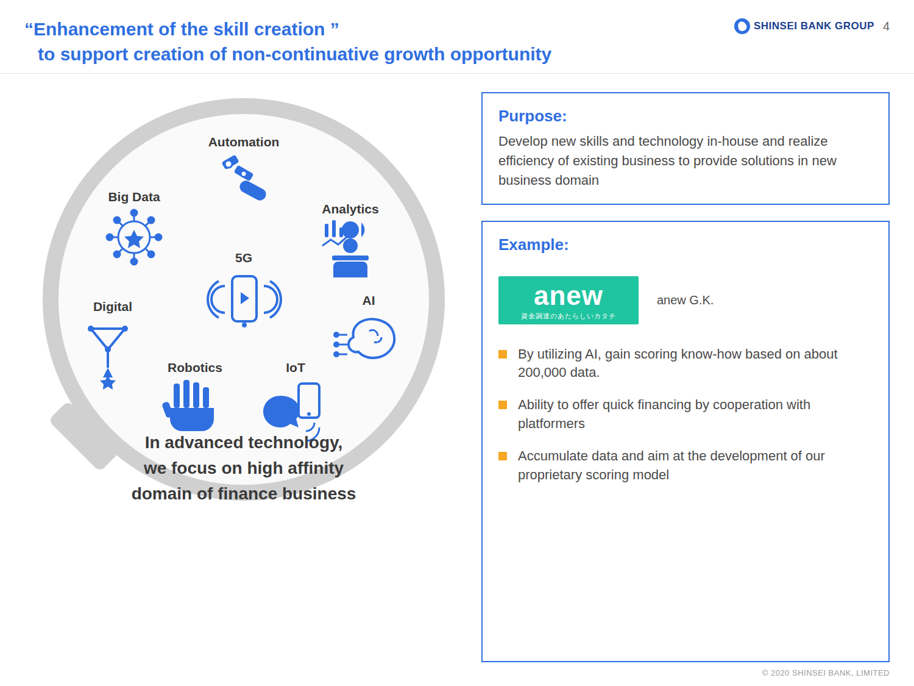“Enhancement of the skill creation ” to support creation of non-continuative growth opportunity
SHINSEI BANK GROUP
4
Automation
Big Data
Analytics
5G
Digital
AI
Robotics
IoT
In advanced technology,
we focus on high affinity
domain of finance business
Purpose:
Develop new skills and technology in-house and realize efficiency of existing business to provide solutions in new business domain
Example:
anew
資金調達のあたらしいカタチ
anew G.K.
By utilizing AI, gain scoring know-how based on about 200,000 data.
Ability to offer quick financing by cooperation with platformers
Accumulate data and aim at the development of our proprietary scoring model
© 2020 SHINSEI BANK, LIMITED